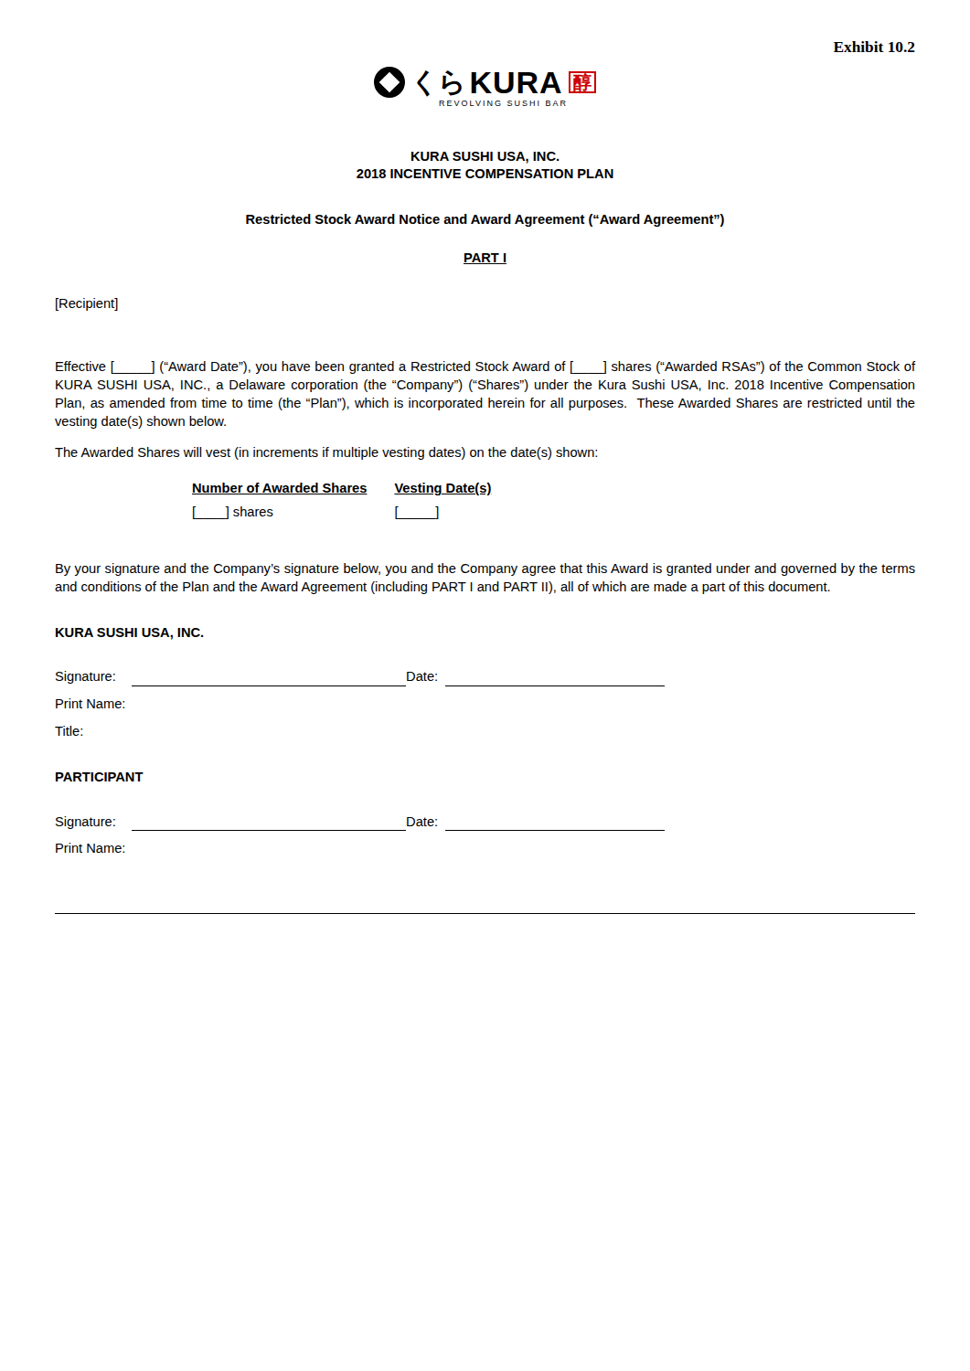Exhibit 10.2
くら KURA 醇
REVOLVING SUSHI BAR
KURA SUSHI USA, INC.
2018 INCENTIVE COMPENSATION PLAN
Restricted Stock Award Notice and Award Agreement (“Award Agreement”)
PART I
[Recipient]
Effective [_____] (“Award Date”), you have been granted a Restricted Stock Award of [____] shares (“Awarded RSAs”) of the Common Stock of KURA SUSHI USA, INC., a Delaware corporation (the “Company”) (“Shares”) under the Kura Sushi USA, Inc. 2018 Incentive Compensation Plan, as amended from time to time (the “Plan”), which is incorporated herein for all purposes. These Awarded Shares are restricted until the vesting date(s) shown below.
The Awarded Shares will vest (in increments if multiple vesting dates) on the date(s) shown:
| Number of Awarded Shares | Vesting Date(s) |
| --- | --- |
| [____] shares | [_____] |
By your signature and the Company’s signature below, you and the Company agree that this Award is granted under and governed by the terms and conditions of the Plan and the Award Agreement (including PART I and PART II), all of which are made a part of this document.
KURA SUSHI USA, INC.
Signature: Date:
Print Name:
Title:
PARTICIPANT
Signature: Date:
Print Name: